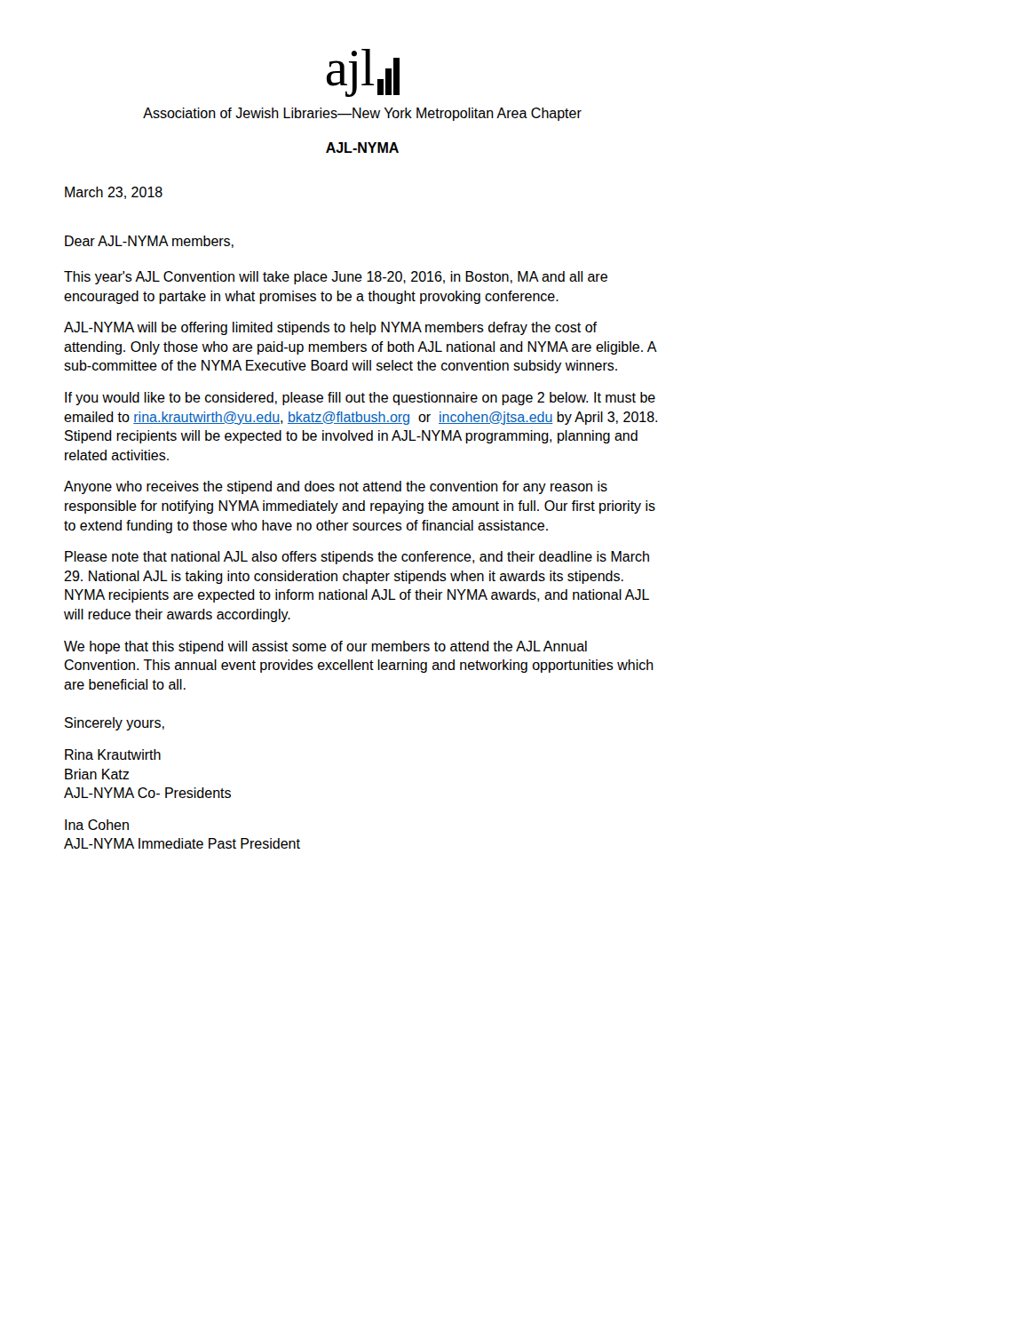ajl
Association of Jewish Libraries—New York Metropolitan Area Chapter
AJL-NYMA
March 23, 2018
Dear AJL-NYMA members,
This year's AJL Convention will take place June 18-20, 2016, in Boston, MA and all are encouraged to partake in what promises to be a thought provoking conference.
AJL-NYMA will be offering limited stipends to help NYMA members defray the cost of attending. Only those who are paid-up members of both AJL national and NYMA are eligible. A sub-committee of the NYMA Executive Board will select the convention subsidy winners.
If you would like to be considered, please fill out the questionnaire on page 2 below. It must be emailed to rina.krautwirth@yu.edu, bkatz@flatbush.org or incohen@jtsa.edu by April 3, 2018. Stipend recipients will be expected to be involved in AJL-NYMA programming, planning and related activities.
Anyone who receives the stipend and does not attend the convention for any reason is responsible for notifying NYMA immediately and repaying the amount in full. Our first priority is to extend funding to those who have no other sources of financial assistance.
Please note that national AJL also offers stipends the conference, and their deadline is March 29. National AJL is taking into consideration chapter stipends when it awards its stipends. NYMA recipients are expected to inform national AJL of their NYMA awards, and national AJL will reduce their awards accordingly.
We hope that this stipend will assist some of our members to attend the AJL Annual Convention. This annual event provides excellent learning and networking opportunities which are beneficial to all.
Sincerely yours,
Rina Krautwirth
Brian Katz
AJL-NYMA Co- Presidents
Ina Cohen
AJL-NYMA Immediate Past President